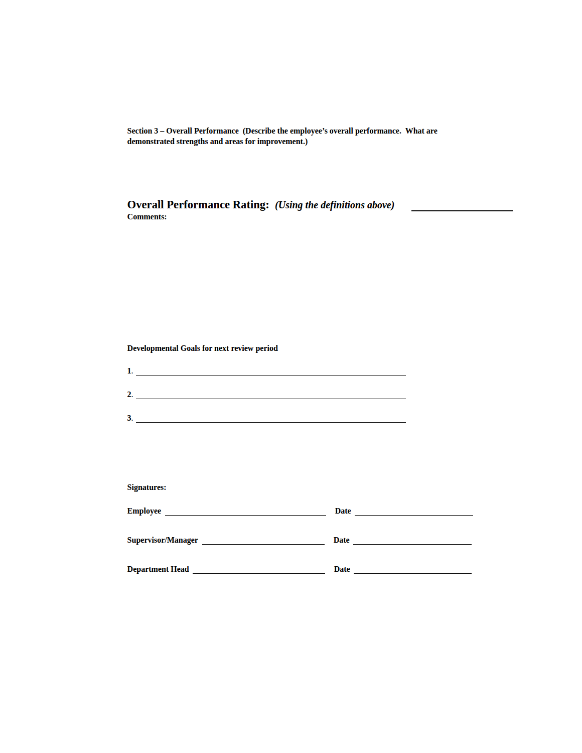Section 3 – Overall Performance (Describe the employee’s overall performance. What are demonstrated strengths and areas for improvement.)
Overall Performance Rating: (Using the definitions above)
Comments:
Developmental Goals for next review period
1.
2.
3.
Signatures:
Employee Date
Supervisor/Manager Date
Department Head Date